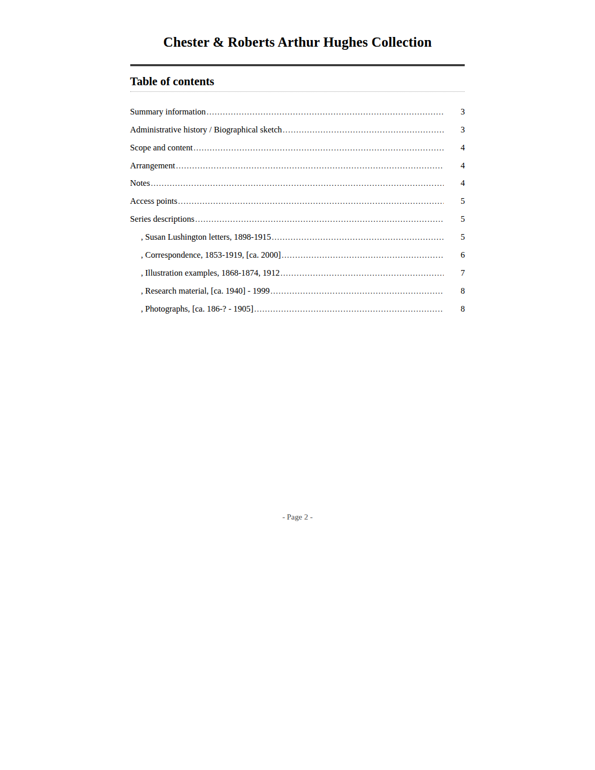Chester & Roberts Arthur Hughes Collection
Table of contents
Summary information ........................................................................................................................................... 3
Administrative history / Biographical sketch ................................................................................................. 3
Scope and content ............................................................................................................................. 4
Arrangement ..................................................................................................................................... 4
Notes ................................................................................................................................................. 4
Access points ................................................................................................................................... 5
Series descriptions ............................................................................................................................. 5
, Susan Lushington letters, 1898-1915 ......................................................................................................... 5
, Correspondence, 1853-1919, [ca. 2000] ..................................................................................................... 6
, Illustration examples, 1868-1874, 1912 ..................................................................................................... 7
, Research material, [ca. 1940] - 1999 ......................................................................................................... 8
, Photographs, [ca. 186-? - 1905] ................................................................................................................. 8
- Page 2 -